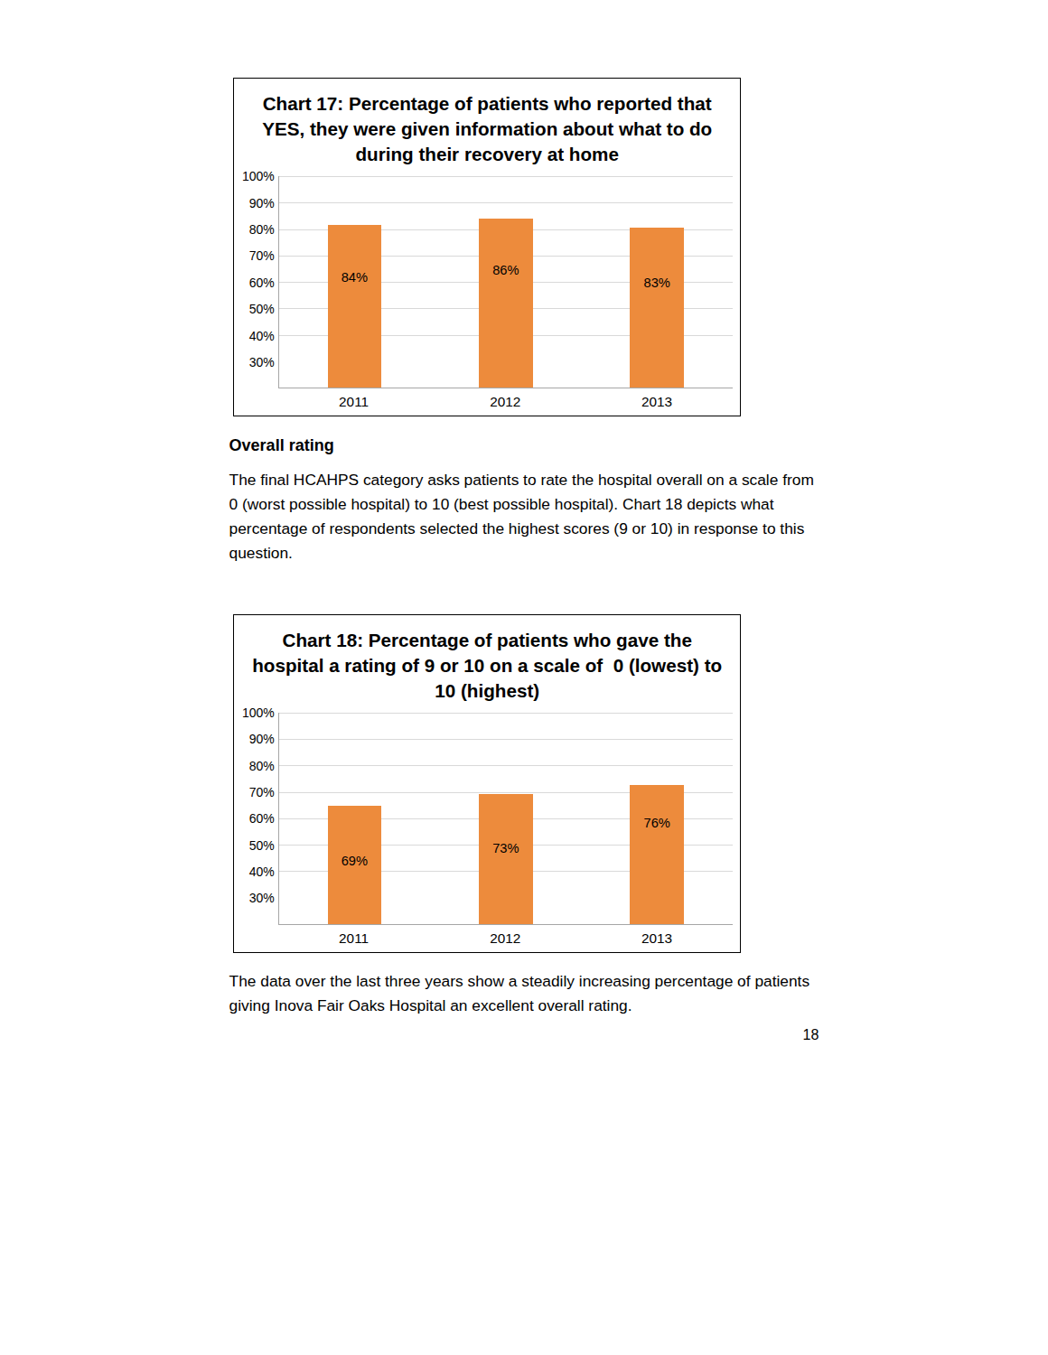Chart 17: Percentage of patients who reported that YES, they were given information about what to do during their recovery at home
100%
90%
80%
70%
60%
50%
40%
30%
84%
86%
83%
2011
2012
2013
Overall rating
The final HCAHPS category asks patients to rate the hospital overall on a scale from 0 (worst possible hospital) to 10 (best possible hospital). Chart 18 depicts what percentage of respondents selected the highest scores (9 or 10) in response to this question.
Chart 18: Percentage of patients who gave the hospital a rating of 9 or 10 on a scale of 0 (lowest) to 10 (highest)
100%
90%
80%
70%
60%
50%
40%
30%
69%
73%
76%
2011
2012
2013
The data over the last three years show a steadily increasing percentage of patients giving Inova Fair Oaks Hospital an excellent overall rating.
18